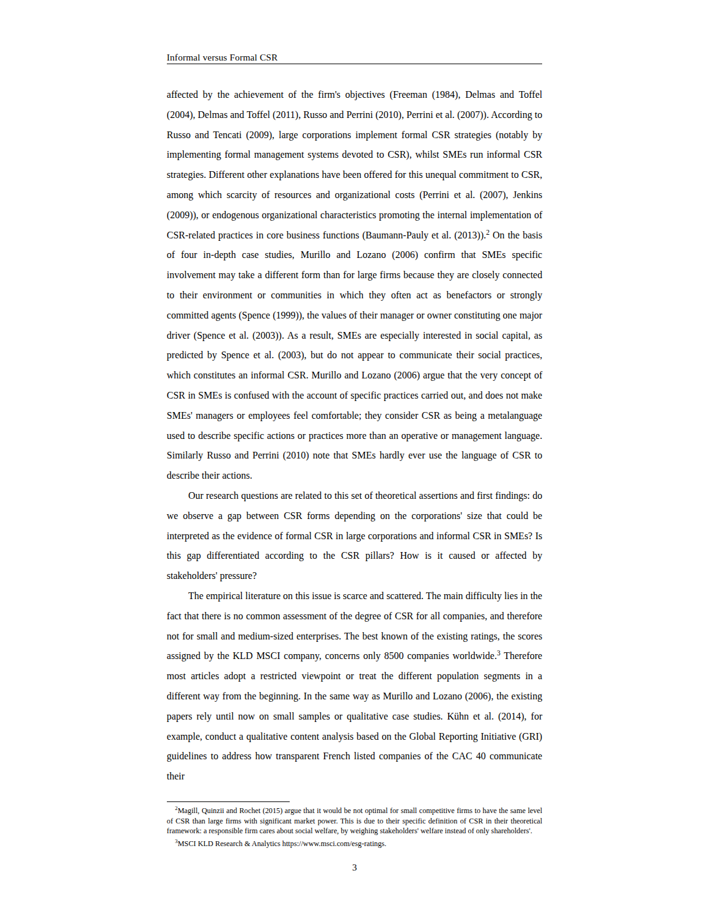Informal versus Formal CSR
affected by the achievement of the firm's objectives (Freeman (1984), Delmas and Toffel (2004), Delmas and Toffel (2011), Russo and Perrini (2010), Perrini et al. (2007)). According to Russo and Tencati (2009), large corporations implement formal CSR strategies (notably by implementing formal management systems devoted to CSR), whilst SMEs run informal CSR strategies. Different other explanations have been offered for this unequal commitment to CSR, among which scarcity of resources and organizational costs (Perrini et al. (2007), Jenkins (2009)), or endogenous organizational characteristics promoting the internal implementation of CSR-related practices in core business functions (Baumann-Pauly et al. (2013)).2 On the basis of four in-depth case studies, Murillo and Lozano (2006) confirm that SMEs specific involvement may take a different form than for large firms because they are closely connected to their environment or communities in which they often act as benefactors or strongly committed agents (Spence (1999)), the values of their manager or owner constituting one major driver (Spence et al. (2003)). As a result, SMEs are especially interested in social capital, as predicted by Spence et al. (2003), but do not appear to communicate their social practices, which constitutes an informal CSR. Murillo and Lozano (2006) argue that the very concept of CSR in SMEs is confused with the account of specific practices carried out, and does not make SMEs' managers or employees feel comfortable; they consider CSR as being a metalanguage used to describe specific actions or practices more than an operative or management language. Similarly Russo and Perrini (2010) note that SMEs hardly ever use the language of CSR to describe their actions.
Our research questions are related to this set of theoretical assertions and first findings: do we observe a gap between CSR forms depending on the corporations' size that could be interpreted as the evidence of formal CSR in large corporations and informal CSR in SMEs? Is this gap differentiated according to the CSR pillars? How is it caused or affected by stakeholders' pressure?
The empirical literature on this issue is scarce and scattered. The main difficulty lies in the fact that there is no common assessment of the degree of CSR for all companies, and therefore not for small and medium-sized enterprises. The best known of the existing ratings, the scores assigned by the KLD MSCI company, concerns only 8500 companies worldwide.3 Therefore most articles adopt a restricted viewpoint or treat the different population segments in a different way from the beginning. In the same way as Murillo and Lozano (2006), the existing papers rely until now on small samples or qualitative case studies. Kühn et al. (2014), for example, conduct a qualitative content analysis based on the Global Reporting Initiative (GRI) guidelines to address how transparent French listed companies of the CAC 40 communicate their
2Magill, Quinzii and Rochet (2015) argue that it would be not optimal for small competitive firms to have the same level of CSR than large firms with significant market power. This is due to their specific definition of CSR in their theoretical framework: a responsible firm cares about social welfare, by weighing stakeholders' welfare instead of only shareholders'.
3MSCI KLD Research & Analytics https://www.msci.com/esg-ratings.
3